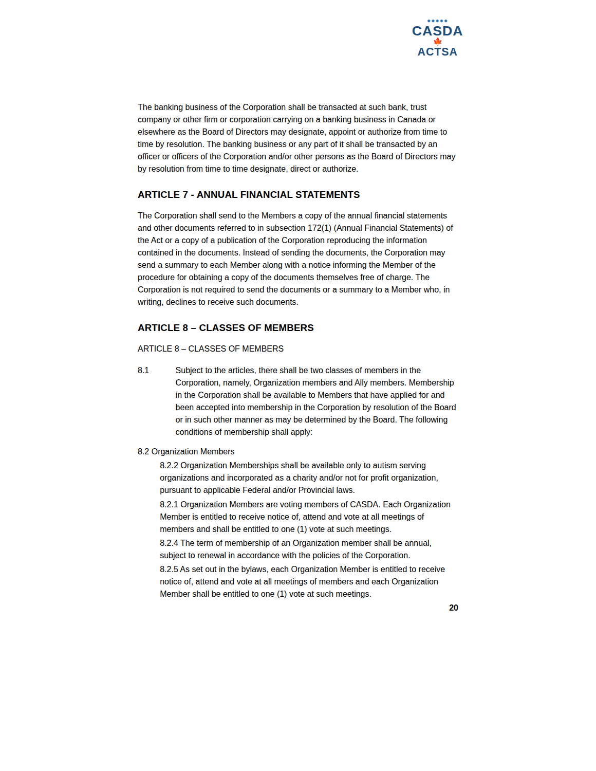●●●●●
CASDA
🍁
ACTSA
The banking business of the Corporation shall be transacted at such bank, trust company or other firm or corporation carrying on a banking business in Canada or elsewhere as the Board of Directors may designate, appoint or authorize from time to time by resolution. The banking business or any part of it shall be transacted by an officer or officers of the Corporation and/or other persons as the Board of Directors may by resolution from time to time designate, direct or authorize.
ARTICLE 7 - ANNUAL FINANCIAL STATEMENTS
The Corporation shall send to the Members a copy of the annual financial statements and other documents referred to in subsection 172(1) (Annual Financial Statements) of the Act or a copy of a publication of the Corporation reproducing the information contained in the documents. Instead of sending the documents, the Corporation may send a summary to each Member along with a notice informing the Member of the procedure for obtaining a copy of the documents themselves free of charge. The Corporation is not required to send the documents or a summary to a Member who, in writing, declines to receive such documents.
ARTICLE 8 – CLASSES OF MEMBERS
ARTICLE 8 – CLASSES OF MEMBERS
8.1
Subject to the articles, there shall be two classes of members in the Corporation, namely, Organization members and Ally members. Membership in the Corporation shall be available to Members that have applied for and been accepted into membership in the Corporation by resolution of the Board or in such other manner as may be determined by the Board. The following conditions of membership shall apply:
8.2 Organization Members
8.2.2 Organization Memberships shall be available only to autism serving organizations and incorporated as a charity and/or not for profit organization, pursuant to applicable Federal and/or Provincial laws.
8.2.1 Organization Members are voting members of CASDA. Each Organization Member is entitled to receive notice of, attend and vote at all meetings of members and shall be entitled to one (1) vote at such meetings.
8.2.4 The term of membership of an Organization member shall be annual, subject to renewal in accordance with the policies of the Corporation.
8.2.5 As set out in the bylaws, each Organization Member is entitled to receive notice of, attend and vote at all meetings of members and each Organization Member shall be entitled to one (1) vote at such meetings.
20